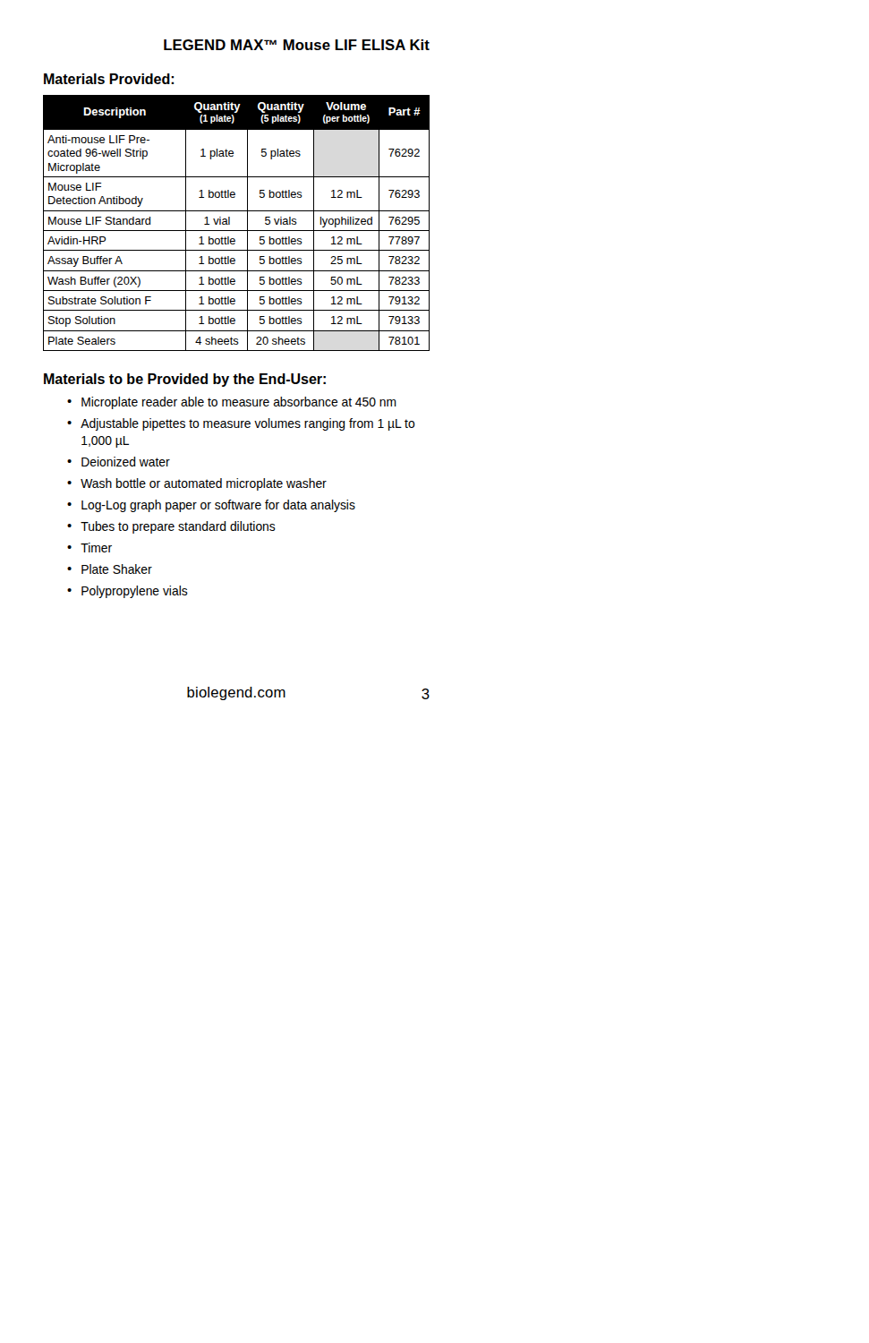LEGEND MAX™ Mouse LIF ELISA Kit
Materials Provided:
| Description | Quantity (1 plate) | Quantity (5 plates) | Volume (per bottle) | Part # |
| --- | --- | --- | --- | --- |
| Anti-mouse LIF Pre-coated 96-well Strip Microplate | 1 plate | 5 plates | | 76292 |
| Mouse LIF Detection Antibody | 1 bottle | 5 bottles | 12 mL | 76293 |
| Mouse LIF Standard | 1 vial | 5 vials | lyophilized | 76295 |
| Avidin-HRP | 1 bottle | 5 bottles | 12 mL | 77897 |
| Assay Buffer A | 1 bottle | 5 bottles | 25 mL | 78232 |
| Wash Buffer (20X) | 1 bottle | 5 bottles | 50 mL | 78233 |
| Substrate Solution F | 1 bottle | 5 bottles | 12 mL | 79132 |
| Stop Solution | 1 bottle | 5 bottles | 12 mL | 79133 |
| Plate Sealers | 4 sheets | 20 sheets | | 78101 |
Materials to be Provided by the End-User:
Microplate reader able to measure absorbance at 450 nm
Adjustable pipettes to measure volumes ranging from 1 µL to 1,000 µL
Deionized water
Wash bottle or automated microplate washer
Log-Log graph paper or software for data analysis
Tubes to prepare standard dilutions
Timer
Plate Shaker
Polypropylene vials
biolegend.com 3